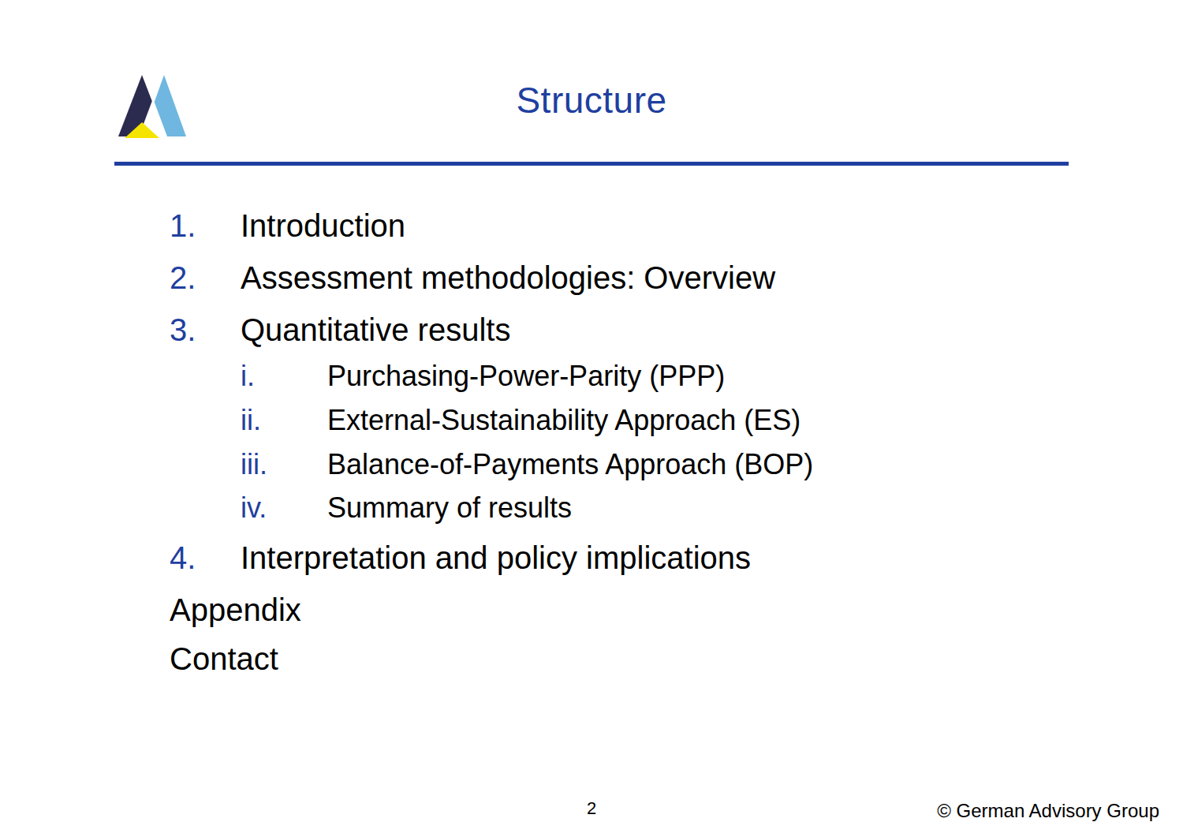Structure
1. Introduction
2. Assessment methodologies: Overview
3. Quantitative results
i. Purchasing-Power-Parity (PPP)
ii. External-Sustainability Approach (ES)
iii. Balance-of-Payments Approach (BOP)
iv. Summary of results
4. Interpretation and policy implications
Appendix
Contact
2
© German Advisory Group